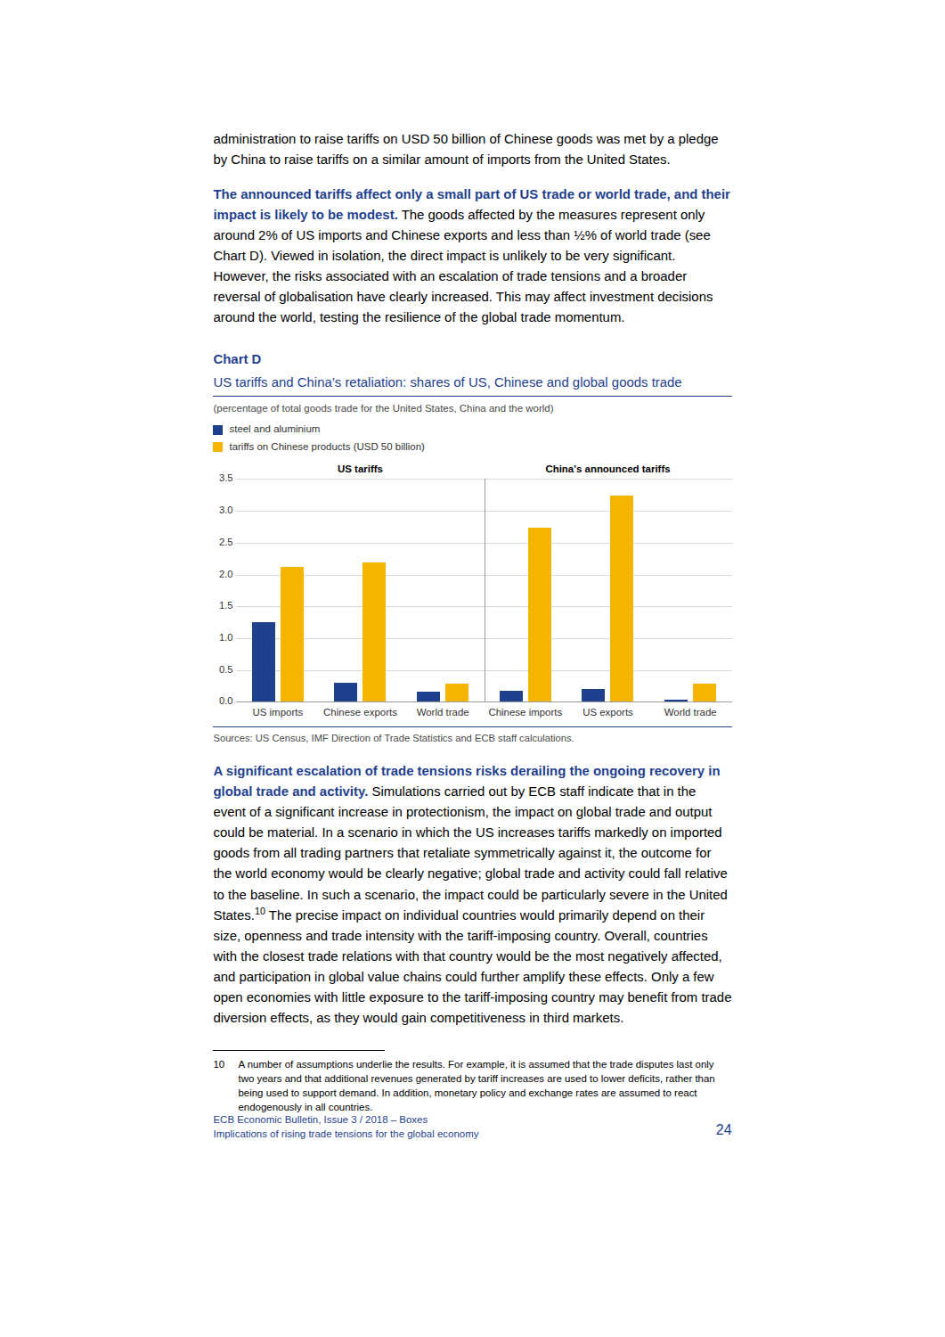administration to raise tariffs on USD 50 billion of Chinese goods was met by a pledge by China to raise tariffs on a similar amount of imports from the United States.
The announced tariffs affect only a small part of US trade or world trade, and their impact is likely to be modest. The goods affected by the measures represent only around 2% of US imports and Chinese exports and less than ½% of world trade (see Chart D). Viewed in isolation, the direct impact is unlikely to be very significant. However, the risks associated with an escalation of trade tensions and a broader reversal of globalisation have clearly increased. This may affect investment decisions around the world, testing the resilience of the global trade momentum.
Chart D
US tariffs and China’s retaliation: shares of US, Chinese and global goods trade
(percentage of total goods trade for the United States, China and the world)
steel and aluminium
tariffs on Chinese products (USD 50 billion)
US tariffs China's announced tariffs
3.5
3.0
2.5
2.0
1.5
1.0
0.5
0.0
US imports Chinese exports World trade Chinese imports US exports World trade
Sources: US Census, IMF Direction of Trade Statistics and ECB staff calculations.
A significant escalation of trade tensions risks derailing the ongoing recovery in global trade and activity. Simulations carried out by ECB staff indicate that in the event of a significant increase in protectionism, the impact on global trade and output could be material. In a scenario in which the US increases tariffs markedly on imported goods from all trading partners that retaliate symmetrically against it, the outcome for the world economy would be clearly negative; global trade and activity could fall relative to the baseline. In such a scenario, the impact could be particularly severe in the United States.10 The precise impact on individual countries would primarily depend on their size, openness and trade intensity with the tariff-imposing country. Overall, countries with the closest trade relations with that country would be the most negatively affected, and participation in global value chains could further amplify these effects. Only a few open economies with little exposure to the tariff-imposing country may benefit from trade diversion effects, as they would gain competitiveness in third markets.
10
A number of assumptions underlie the results. For example, it is assumed that the trade disputes last only two years and that additional revenues generated by tariff increases are used to lower deficits, rather than being used to support demand. In addition, monetary policy and exchange rates are assumed to react endogenously in all countries.
ECB Economic Bulletin, Issue 3 / 2018 – Boxes
Implications of rising trade tensions for the global economy
24